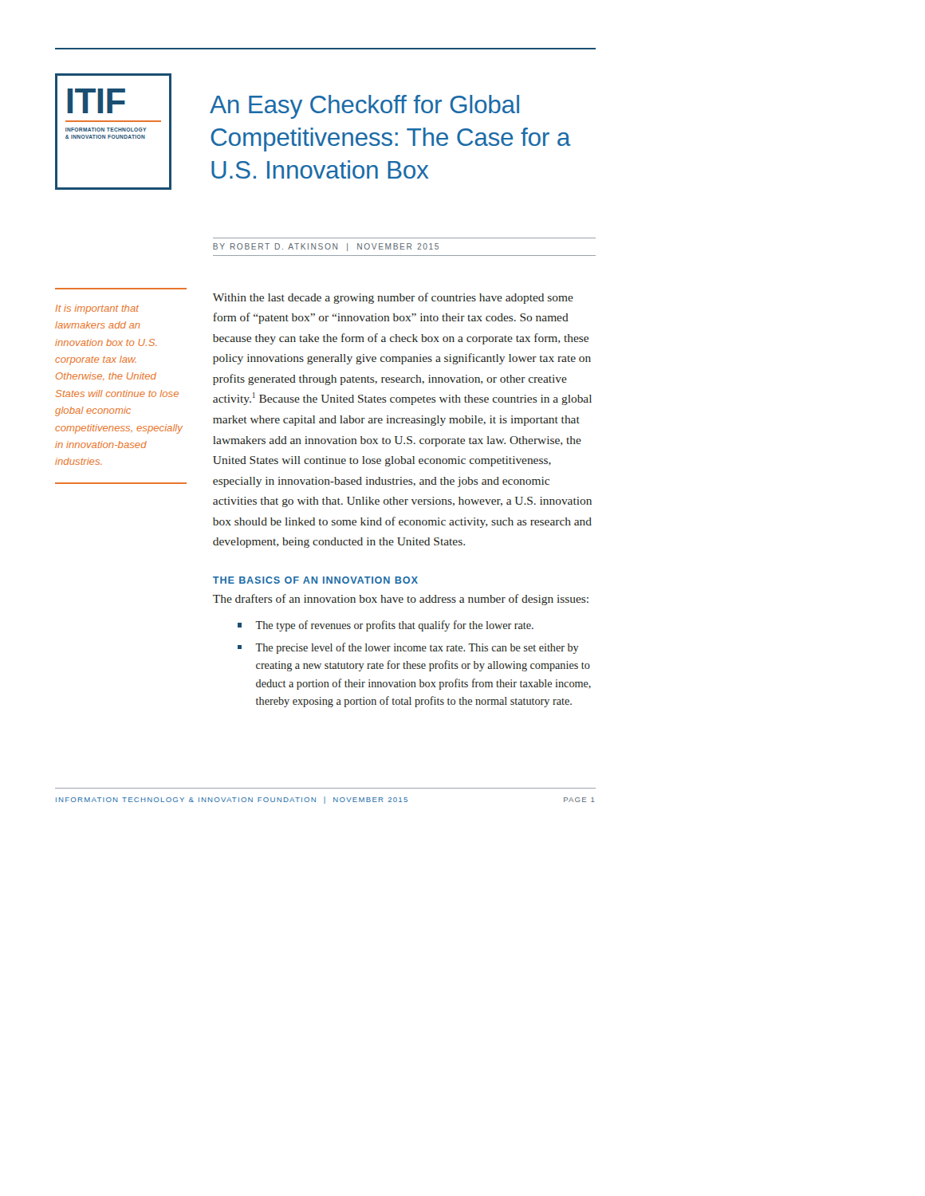ITIF
Information Technology
& Innovation Foundation
An Easy Checkoff for Global Competitiveness: The Case for a U.S. Innovation Box
By Robert D. Atkinson | November 2015
It is important that lawmakers add an innovation box to U.S. corporate tax law. Otherwise, the United States will continue to lose global economic competitiveness, especially in innovation-based industries.
Within the last decade a growing number of countries have adopted some form of “patent box” or “innovation box” into their tax codes. So named because they can take the form of a check box on a corporate tax form, these policy innovations generally give companies a significantly lower tax rate on profits generated through patents, research, innovation, or other creative activity.1 Because the United States competes with these countries in a global market where capital and labor are increasingly mobile, it is important that lawmakers add an innovation box to U.S. corporate tax law. Otherwise, the United States will continue to lose global economic competitiveness, especially in innovation-based industries, and the jobs and economic activities that go with that. Unlike other versions, however, a U.S. innovation box should be linked to some kind of economic activity, such as research and development, being conducted in the United States.
The Basics of an Innovation Box
The drafters of an innovation box have to address a number of design issues:
The type of revenues or profits that qualify for the lower rate.
The precise level of the lower income tax rate. This can be set either by creating a new statutory rate for these profits or by allowing companies to deduct a portion of their innovation box profits from their taxable income, thereby exposing a portion of total profits to the normal statutory rate.
Information Technology & Innovation Foundation | November 2015 Page 1